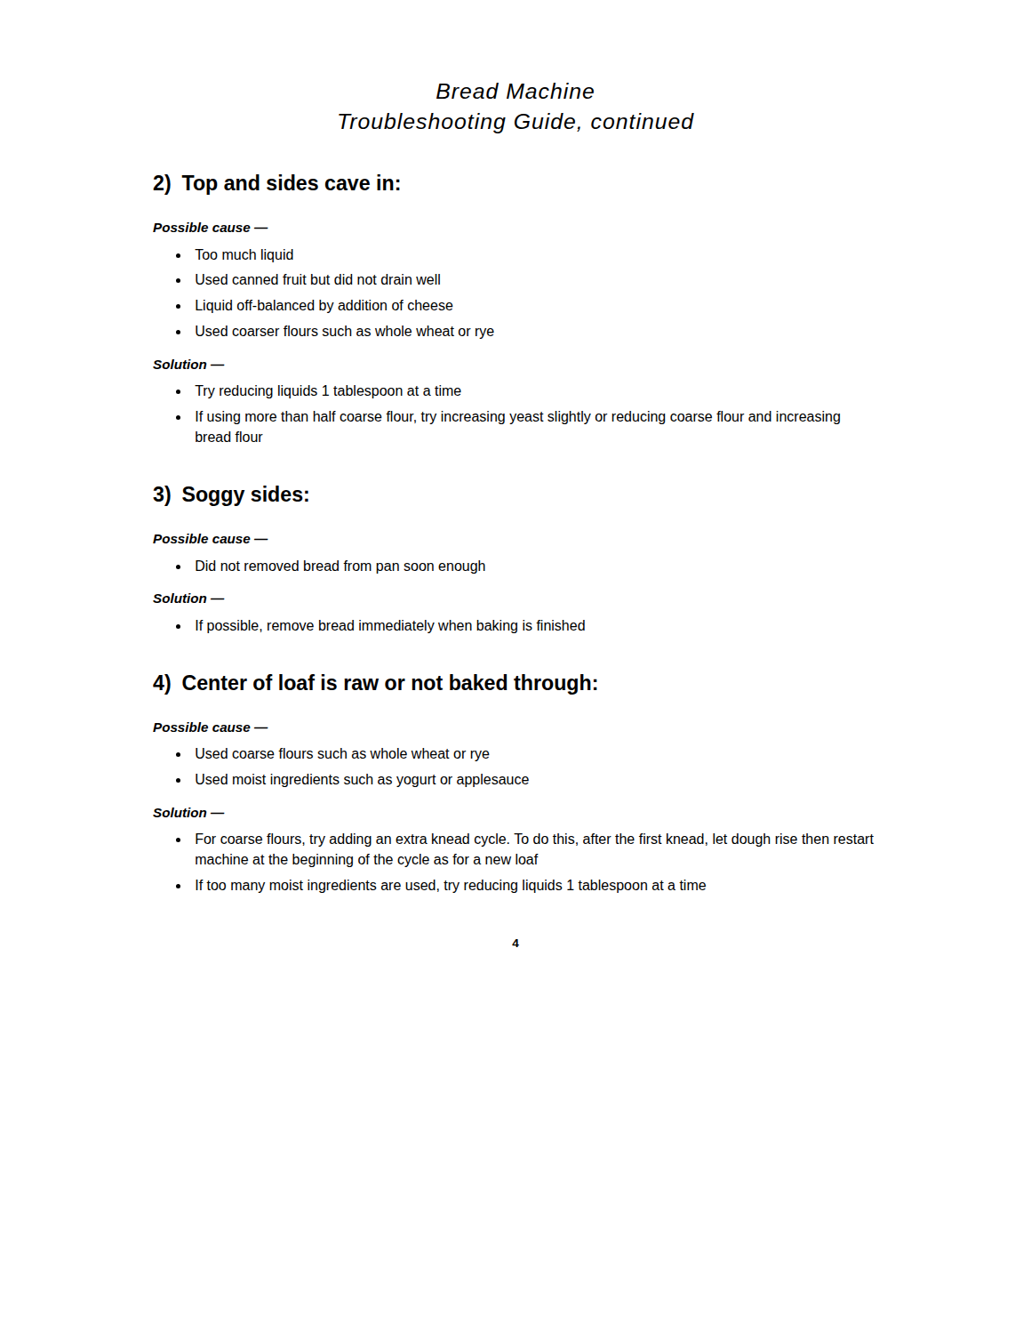Bread Machine
Troubleshooting Guide, continued
2) Top and sides cave in:
Possible cause —
Too much liquid
Used canned fruit but did not drain well
Liquid off-balanced by addition of cheese
Used coarser flours such as whole wheat or rye
Solution —
Try reducing liquids 1 tablespoon at a time
If using more than half coarse flour, try increasing yeast slightly or reducing coarse flour and increasing bread flour
3) Soggy sides:
Possible cause —
Did not removed bread from pan soon enough
Solution —
If possible, remove bread immediately when baking is finished
4) Center of loaf is raw or not baked through:
Possible cause —
Used coarse flours such as whole wheat or rye
Used moist ingredients such as yogurt or applesauce
Solution —
For coarse flours, try adding an extra knead cycle. To do this, after the first knead, let dough rise then restart machine at the beginning of the cycle as for a new loaf
If too many moist ingredients are used, try reducing liquids 1 tablespoon at a time
4